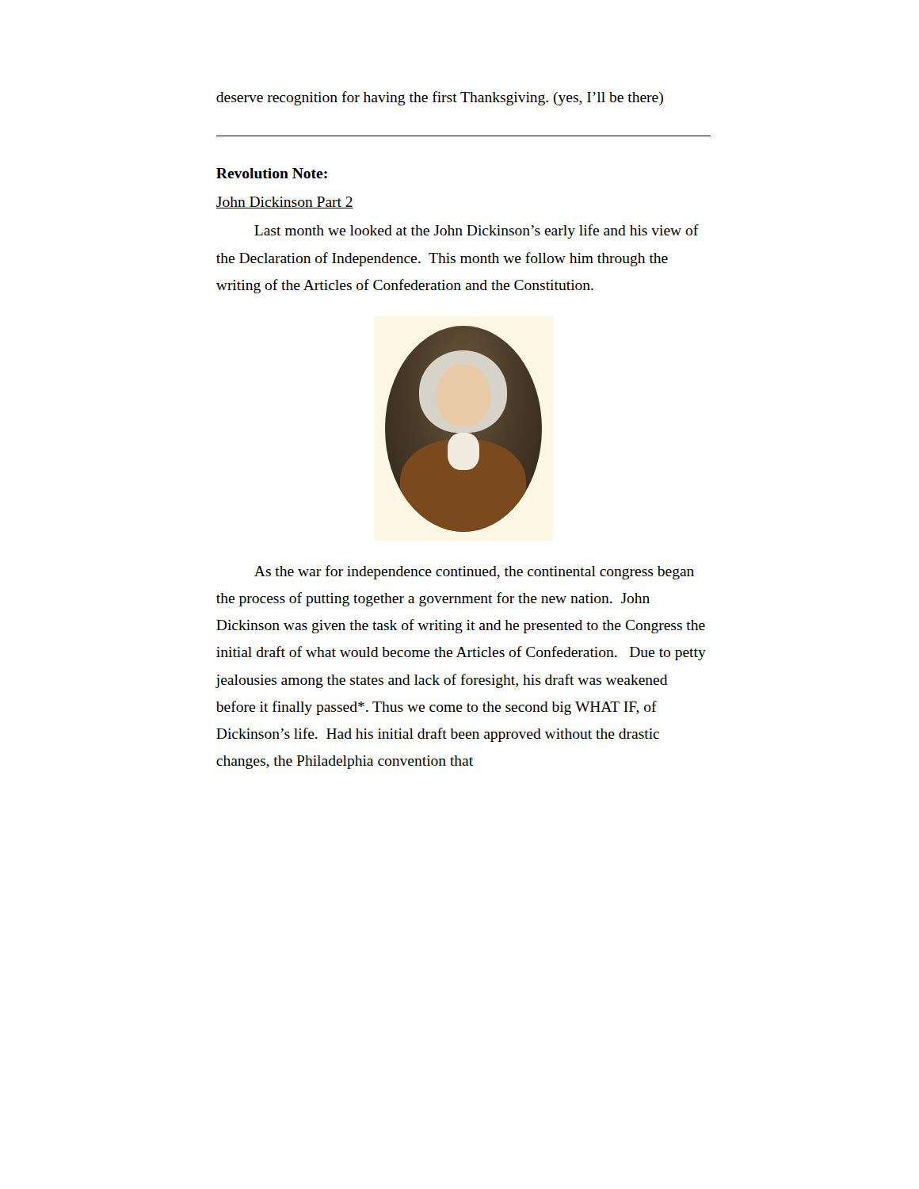deserve recognition for having the first Thanksgiving. (yes, I’ll be there)
Revolution Note:
John Dickinson Part 2
Last month we looked at the John Dickinson’s early life and his view of the Declaration of Independence. This month we follow him through the writing of the Articles of Confederation and the Constitution.
As the war for independence continued, the continental congress began the process of putting together a government for the new nation. John Dickinson was given the task of writing it and he presented to the Congress the initial draft of what would become the Articles of Confederation. Due to petty jealousies among the states and lack of foresight, his draft was weakened before it finally passed*. Thus we come to the second big WHAT IF, of Dickinson’s life. Had his initial draft been approved without the drastic changes, the Philadelphia convention that